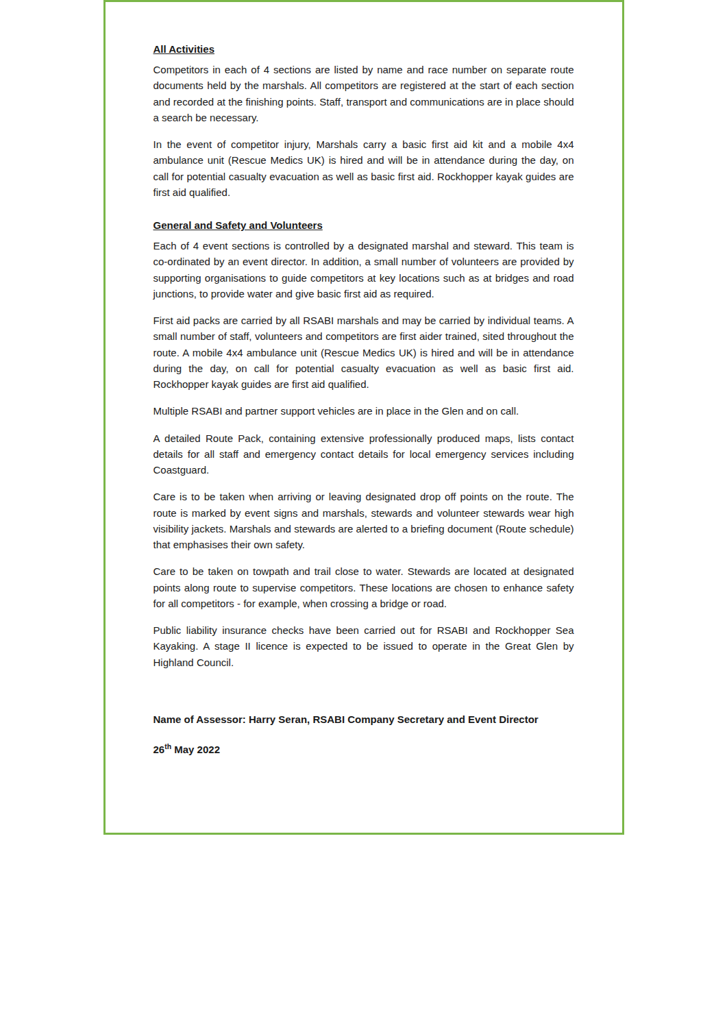All Activities
Competitors in each of 4 sections are listed by name and race number on separate route documents held by the marshals. All competitors are registered at the start of each section and recorded at the finishing points. Staff, transport and communications are in place should a search be necessary.
In the event of competitor injury, Marshals carry a basic first aid kit and a mobile 4x4 ambulance unit (Rescue Medics UK) is hired and will be in attendance during the day, on call for potential casualty evacuation as well as basic first aid. Rockhopper kayak guides are first aid qualified.
General and Safety and Volunteers
Each of 4 event sections is controlled by a designated marshal and steward. This team is co-ordinated by an event director. In addition, a small number of volunteers are provided by supporting organisations to guide competitors at key locations such as at bridges and road junctions, to provide water and give basic first aid as required.
First aid packs are carried by all RSABI marshals and may be carried by individual teams. A small number of staff, volunteers and competitors are first aider trained, sited throughout the route. A mobile 4x4 ambulance unit (Rescue Medics UK) is hired and will be in attendance during the day, on call for potential casualty evacuation as well as basic first aid. Rockhopper kayak guides are first aid qualified.
Multiple RSABI and partner support vehicles are in place in the Glen and on call.
A detailed Route Pack, containing extensive professionally produced maps, lists contact details for all staff and emergency contact details for local emergency services including Coastguard.
Care is to be taken when arriving or leaving designated drop off points on the route. The route is marked by event signs and marshals, stewards and volunteer stewards wear high visibility jackets. Marshals and stewards are alerted to a briefing document (Route schedule) that emphasises their own safety.
Care to be taken on towpath and trail close to water. Stewards are located at designated points along route to supervise competitors. These locations are chosen to enhance safety for all competitors - for example, when crossing a bridge or road.
Public liability insurance checks have been carried out for RSABI and Rockhopper Sea Kayaking. A stage II licence is expected to be issued to operate in the Great Glen by Highland Council.
Name of Assessor: Harry Seran, RSABI Company Secretary and Event Director
26th May 2022